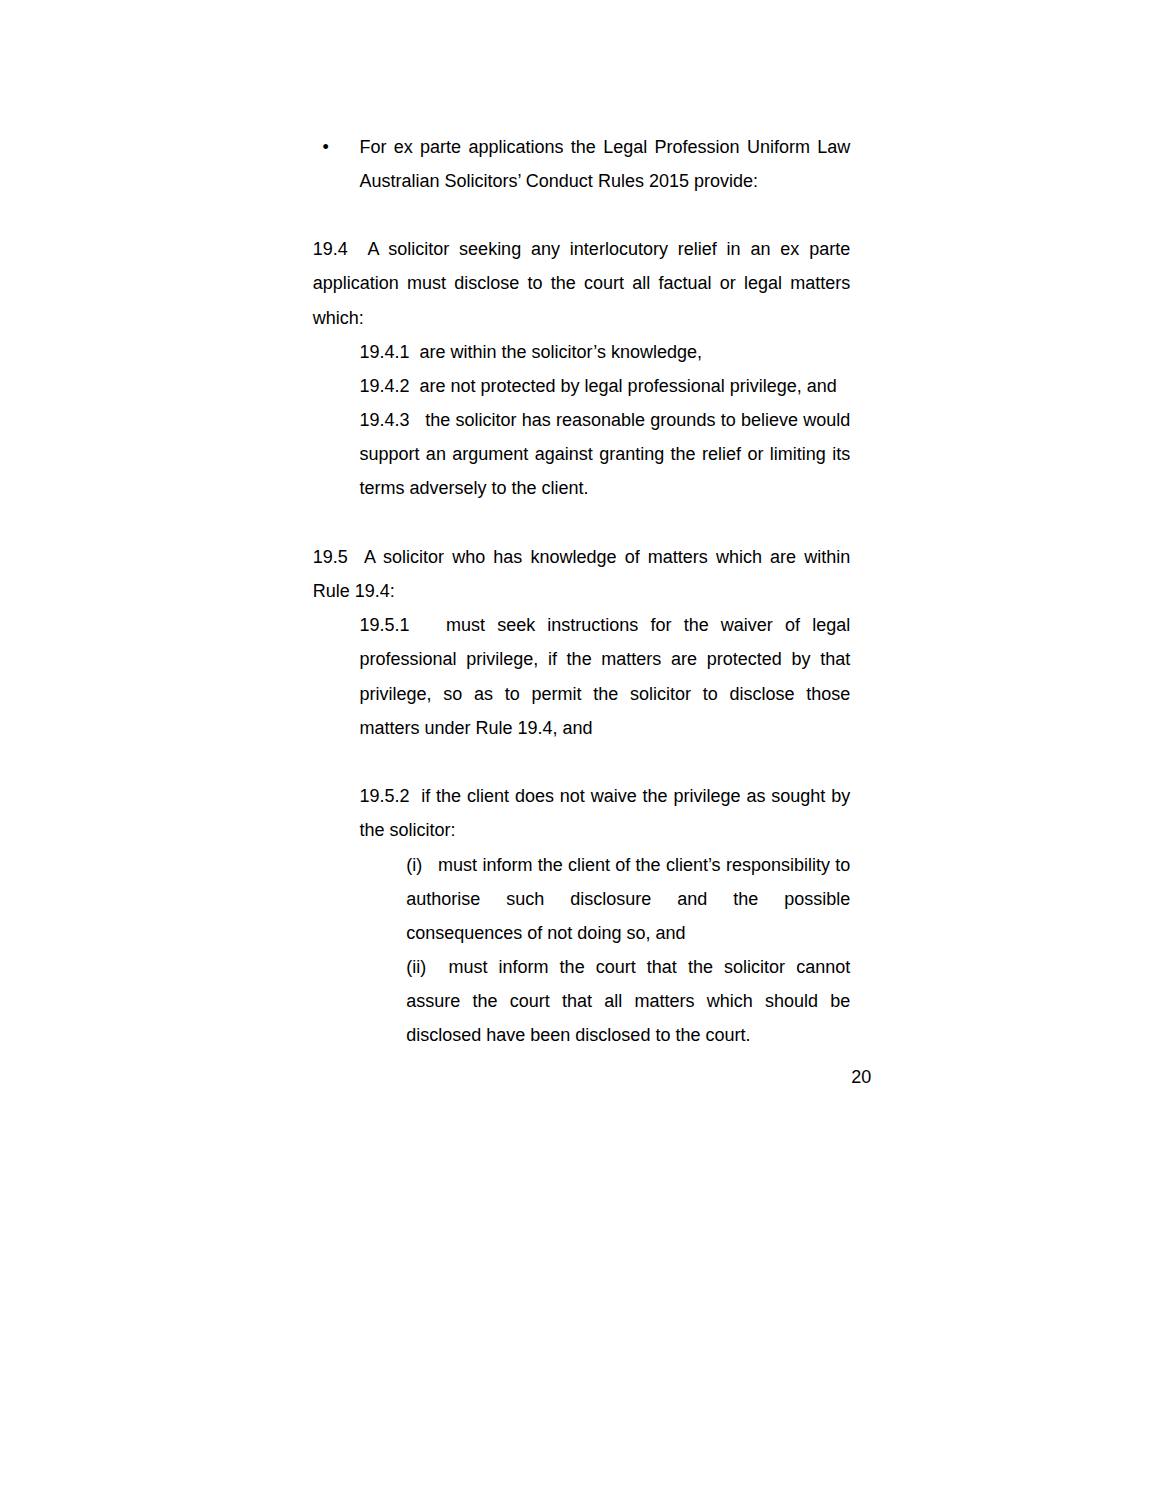For ex parte applications the Legal Profession Uniform Law Australian Solicitors’ Conduct Rules 2015 provide:
19.4 A solicitor seeking any interlocutory relief in an ex parte application must disclose to the court all factual or legal matters which:
19.4.1 are within the solicitor’s knowledge,
19.4.2 are not protected by legal professional privilege, and
19.4.3 the solicitor has reasonable grounds to believe would support an argument against granting the relief or limiting its terms adversely to the client.
19.5 A solicitor who has knowledge of matters which are within Rule 19.4:
19.5.1 must seek instructions for the waiver of legal professional privilege, if the matters are protected by that privilege, so as to permit the solicitor to disclose those matters under Rule 19.4, and
19.5.2 if the client does not waive the privilege as sought by the solicitor:
(i) must inform the client of the client’s responsibility to authorise such disclosure and the possible consequences of not doing so, and
(ii) must inform the court that the solicitor cannot assure the court that all matters which should be disclosed have been disclosed to the court.
20